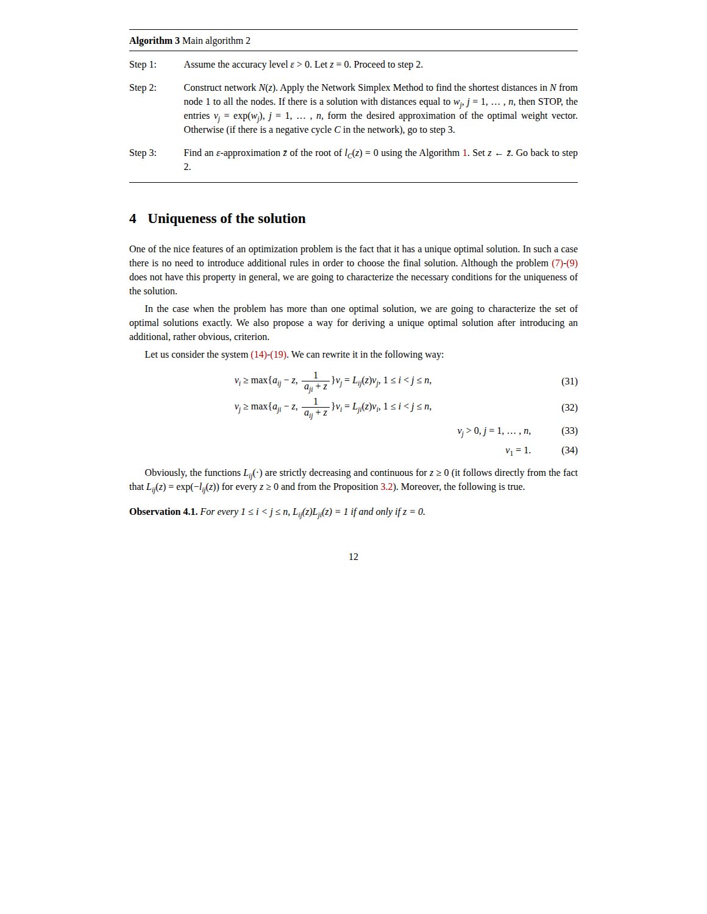Algorithm 3 Main algorithm 2
Step 1: Assume the accuracy level ε > 0. Let z = 0. Proceed to step 2.
Step 2: Construct network N(z). Apply the Network Simplex Method to find the shortest distances in N from node 1 to all the nodes. If there is a solution with distances equal to wj, j = 1, … , n, then STOP, the entries vj = exp(wj), j = 1, … , n, form the desired approximation of the optimal weight vector. Otherwise (if there is a negative cycle C in the network), go to step 3.
Step 3: Find an ε-approximation z̄ of the root of lC(z) = 0 using the Algorithm 1. Set z ← z̄. Go back to step 2.
4 Uniqueness of the solution
One of the nice features of an optimization problem is the fact that it has a unique optimal solution. In such a case there is no need to introduce additional rules in order to choose the final solution. Although the problem (7)-(9) does not have this property in general, we are going to characterize the necessary conditions for the uniqueness of the solution.
In the case when the problem has more than one optimal solution, we are going to characterize the set of optimal solutions exactly. We also propose a way for deriving a unique optimal solution after introducing an additional, rather obvious, criterion.
Let us consider the system (14)-(19). We can rewrite it in the following way:
vi ≥ max{aij − z, 1 aji + z}vj = Lij(z)vj, 1 ≤ i < j ≤ n,
(31)
vj ≥ max{aji − z, 1 aij + z}vi = Lji(z)vi, 1 ≤ i < j ≤ n,
(32)
vj > 0, j = 1, … , n,
(33)
v1 = 1.
(34)
Obviously, the functions Lij(·) are strictly decreasing and continuous for z ≥ 0 (it follows directly from the fact that Lij(z) = exp(−lij(z)) for every z ≥ 0 and from the Proposition 3.2). Moreover, the following is true.
Observation 4.1. For every 1 ≤ i < j ≤ n, Lij(z)Lji(z) = 1 if and only if z = 0.
12